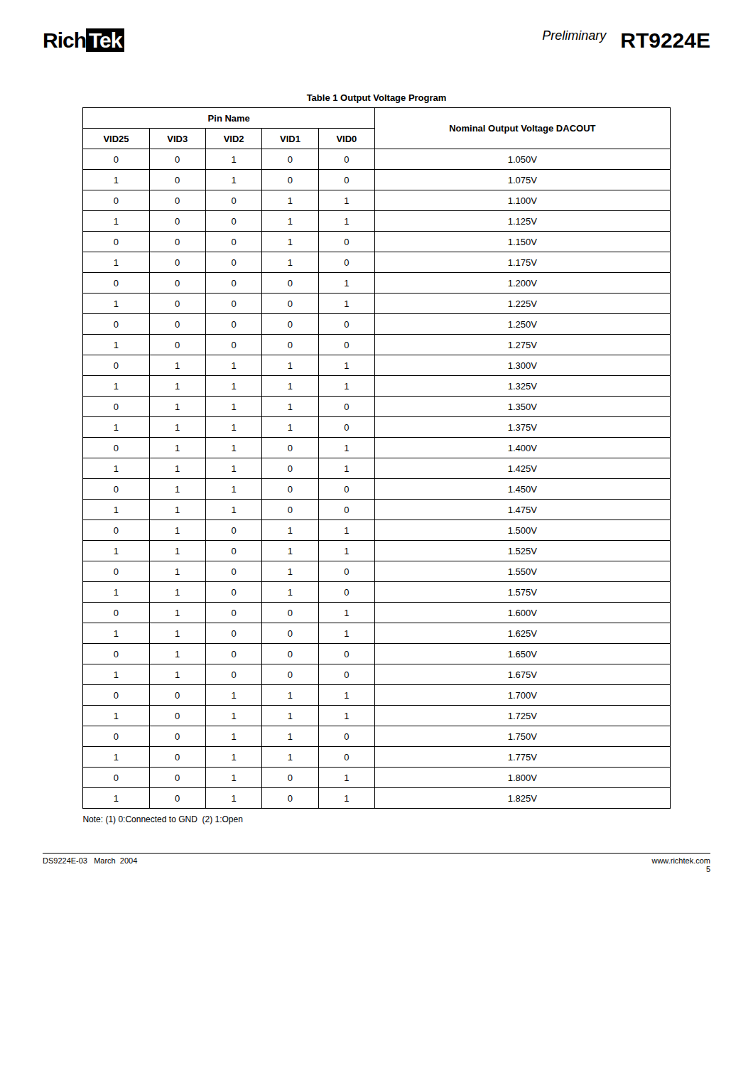Rich Tek
Preliminary RT9224E
Table 1 Output Voltage Program
| Pin Name | Nominal Output Voltage DACOUT |
| --- | --- |
| VID25 | VID3 | VID2 | VID1 | VID0 |
| 0 | 0 | 1 | 0 | 0 | 1.050V |
| 1 | 0 | 1 | 0 | 0 | 1.075V |
| 0 | 0 | 0 | 1 | 1 | 1.100V |
| 1 | 0 | 0 | 1 | 1 | 1.125V |
| 0 | 0 | 0 | 1 | 0 | 1.150V |
| 1 | 0 | 0 | 1 | 0 | 1.175V |
| 0 | 0 | 0 | 0 | 1 | 1.200V |
| 1 | 0 | 0 | 0 | 1 | 1.225V |
| 0 | 0 | 0 | 0 | 0 | 1.250V |
| 1 | 0 | 0 | 0 | 0 | 1.275V |
| 0 | 1 | 1 | 1 | 1 | 1.300V |
| 1 | 1 | 1 | 1 | 1 | 1.325V |
| 0 | 1 | 1 | 1 | 0 | 1.350V |
| 1 | 1 | 1 | 1 | 0 | 1.375V |
| 0 | 1 | 1 | 0 | 1 | 1.400V |
| 1 | 1 | 1 | 0 | 1 | 1.425V |
| 0 | 1 | 1 | 0 | 0 | 1.450V |
| 1 | 1 | 1 | 0 | 0 | 1.475V |
| 0 | 1 | 0 | 1 | 1 | 1.500V |
| 1 | 1 | 0 | 1 | 1 | 1.525V |
| 0 | 1 | 0 | 1 | 0 | 1.550V |
| 1 | 1 | 0 | 1 | 0 | 1.575V |
| 0 | 1 | 0 | 0 | 1 | 1.600V |
| 1 | 1 | 0 | 0 | 1 | 1.625V |
| 0 | 1 | 0 | 0 | 0 | 1.650V |
| 1 | 1 | 0 | 0 | 0 | 1.675V |
| 0 | 0 | 1 | 1 | 1 | 1.700V |
| 1 | 0 | 1 | 1 | 1 | 1.725V |
| 0 | 0 | 1 | 1 | 0 | 1.750V |
| 1 | 0 | 1 | 1 | 0 | 1.775V |
| 0 | 0 | 1 | 0 | 1 | 1.800V |
| 1 | 0 | 1 | 0 | 1 | 1.825V |
Note: (1) 0:Connected to GND (2) 1:Open
DS9224E-03 March 2004
www.richtek.com
5